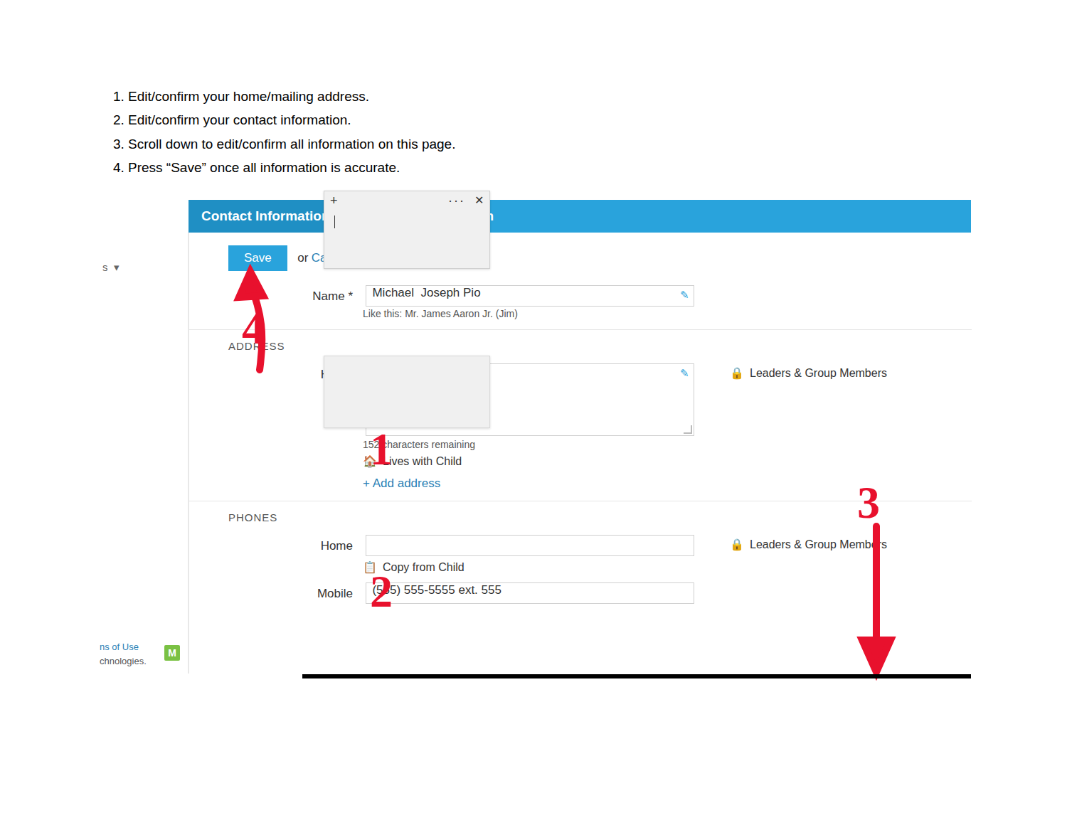Edit/confirm your home/mailing address.
Edit/confirm your contact information.
Scroll down to edit/confirm all information on this page.
Press “Save” once all information is accurate.
Contact Information Personal Information
s ▾
ns of Use
chnologies.
M
Save or Cancel
Name * Michael Joseph Pio✎
Like this: Mr. James Aaron Jr. (Jim)
ADDRESS
Home ✎ 🔒Leaders & Group Members
152 characters remaining
🏠Lives with Child
+ Add address
PHONES
Home 🔒Leaders & Group Members
📋Copy from Child
Mobile (555) 555-5555 ext. 555
+ ··· ✕
1
2
3
4